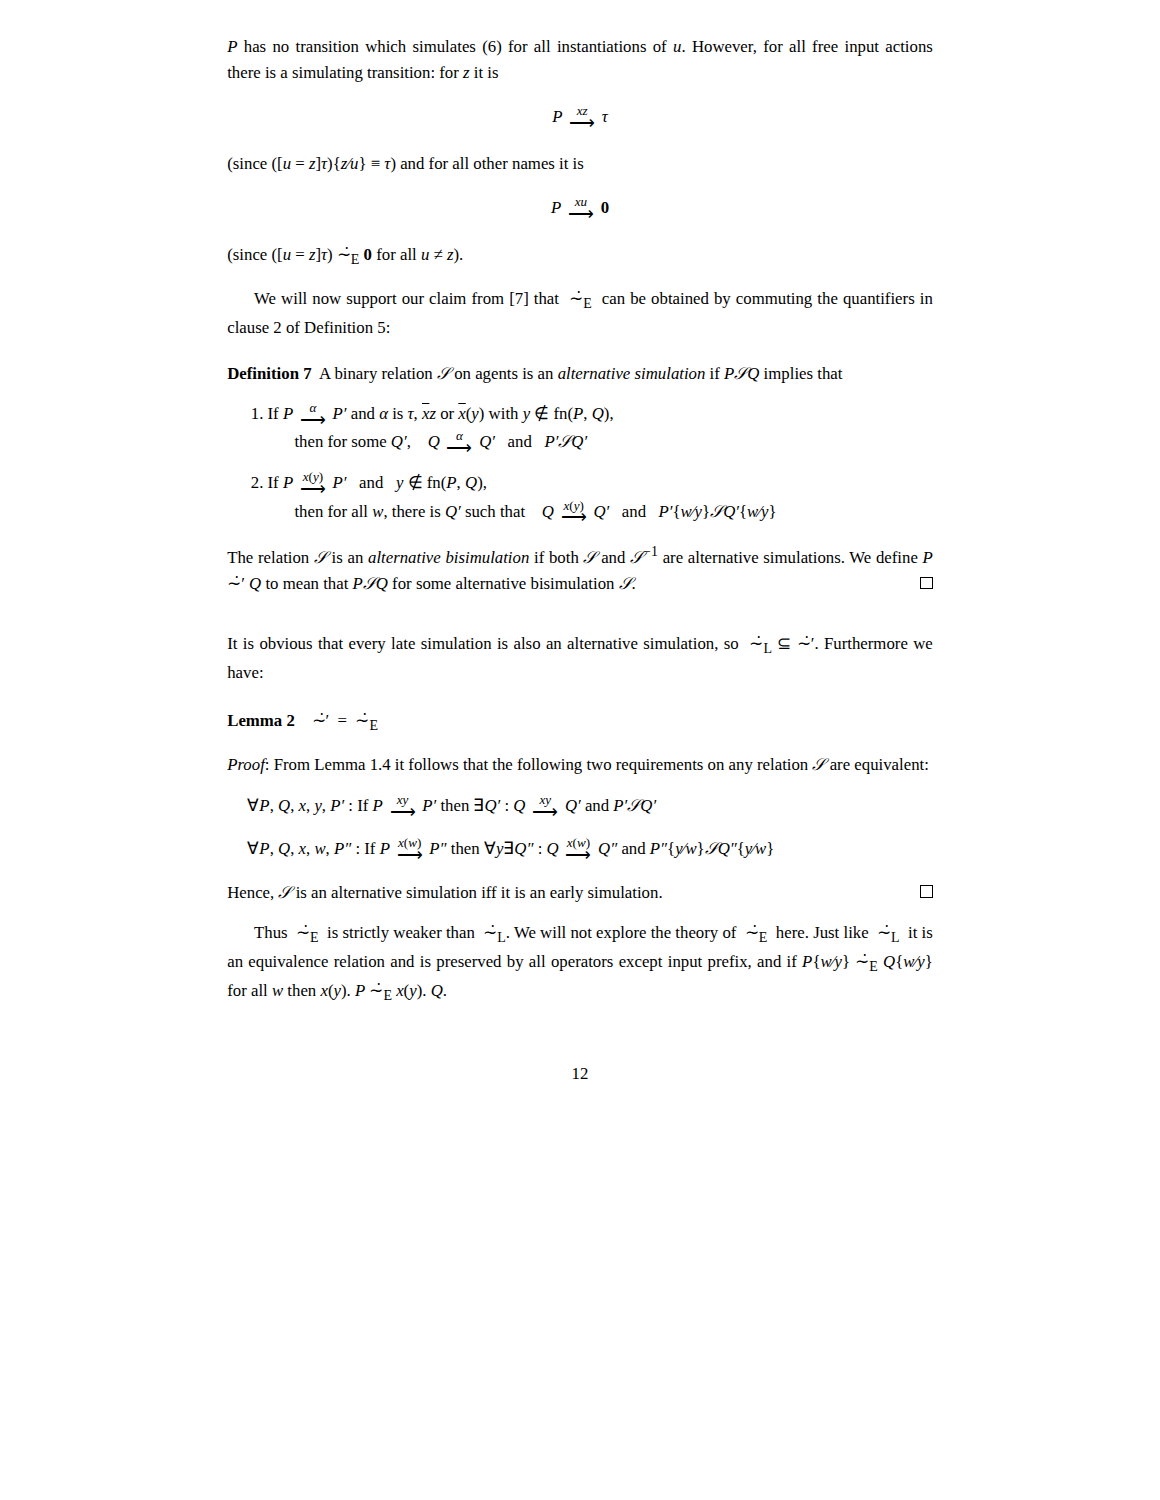P has no transition which simulates (6) for all instantiations of u. However, for all free input actions there is a simulating transition: for z it is
P xz⟶ τ
(since ([u = z]τ){z⁄u} ≡ τ) and for all other names it is
P xu⟶ 0
(since ([u = z]τ) ∼̇E 0 for all u ≠ z).
We will now support our claim from [7] that ∼̇E can be obtained by commuting the quantifiers in clause 2 of Definition 5:
Definition 7 A binary relation 𝒮 on agents is an alternative simulation if P𝒮Q implies that
If P α⟶ P′ and α is τ, xz or x(y) with y ∉ fn(P, Q), then for some Q′, Q α⟶ Q′ and P′𝒮Q′
If P x(y)⟶ P′ and y ∉ fn(P, Q), then for all w, there is Q′ such that Q x(y)⟶ Q′ and P′{w⁄y}𝒮Q′{w⁄y}
The relation 𝒮 is an alternative bisimulation if both 𝒮 and 𝒮−1 are alternative simulations. We define P ∼̇′ Q to mean that P𝒮Q for some alternative bisimulation 𝒮.
It is obvious that every late simulation is also an alternative simulation, so ∼̇L ⊆ ∼̇′. Furthermore we have:
Lemma 2 ∼̇′ = ∼̇E
Proof: From Lemma 1.4 it follows that the following two requirements on any relation 𝒮 are equivalent:
∀P, Q, x, y, P′ : If P xy⟶ P′ then ∃Q′ : Q xy⟶ Q′ and P′𝒮Q′
∀P, Q, x, w, P″ : If P x(w)⟶ P″ then ∀y∃Q″ : Q x(w)⟶ Q″ and P″{y⁄w}𝒮Q″{y⁄w}
Hence, 𝒮 is an alternative simulation iff it is an early simulation.
Thus ∼̇E is strictly weaker than ∼̇L. We will not explore the theory of ∼̇E here. Just like ∼̇L it is an equivalence relation and is preserved by all operators except input prefix, and if P{w⁄y} ∼̇E Q{w⁄y} for all w then x(y). P ∼̇E x(y). Q.
12